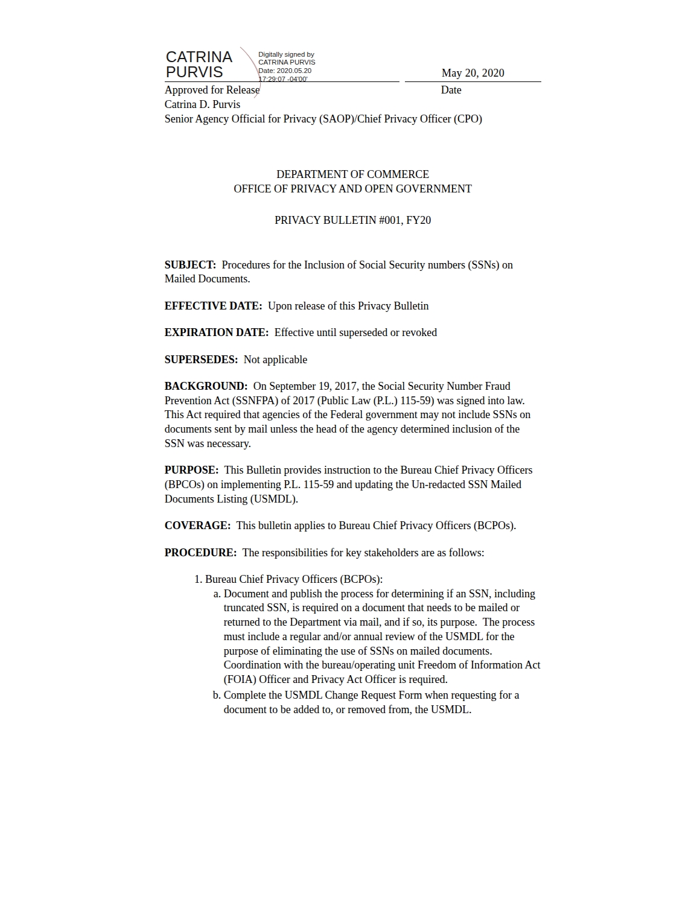CATRINA PURVIS
Digitally signed by
CATRINA PURVIS
Date: 2020.05.20
17:29:07 -04'00'
May 20, 2020
Approved for Release
Date
Catrina D. Purvis
Senior Agency Official for Privacy (SAOP)/Chief Privacy Officer (CPO)
DEPARTMENT OF COMMERCE
OFFICE OF PRIVACY AND OPEN GOVERNMENT
PRIVACY BULLETIN #001, FY20
SUBJECT: Procedures for the Inclusion of Social Security numbers (SSNs) on Mailed Documents.
EFFECTIVE DATE: Upon release of this Privacy Bulletin
EXPIRATION DATE: Effective until superseded or revoked
SUPERSEDES: Not applicable
BACKGROUND: On September 19, 2017, the Social Security Number Fraud Prevention Act (SSNFPA) of 2017 (Public Law (P.L.) 115-59) was signed into law. This Act required that agencies of the Federal government may not include SSNs on documents sent by mail unless the head of the agency determined inclusion of the SSN was necessary.
PURPOSE: This Bulletin provides instruction to the Bureau Chief Privacy Officers (BPCOs) on implementing P.L. 115-59 and updating the Un-redacted SSN Mailed Documents Listing (USMDL).
COVERAGE: This bulletin applies to Bureau Chief Privacy Officers (BCPOs).
PROCEDURE: The responsibilities for key stakeholders are as follows:
Bureau Chief Privacy Officers (BCPOs):
Document and publish the process for determining if an SSN, including truncated SSN, is required on a document that needs to be mailed or returned to the Department via mail, and if so, its purpose. The process must include a regular and/or annual review of the USMDL for the purpose of eliminating the use of SSNs on mailed documents. Coordination with the bureau/operating unit Freedom of Information Act (FOIA) Officer and Privacy Act Officer is required.
Complete the USMDL Change Request Form when requesting for a document to be added to, or removed from, the USMDL.